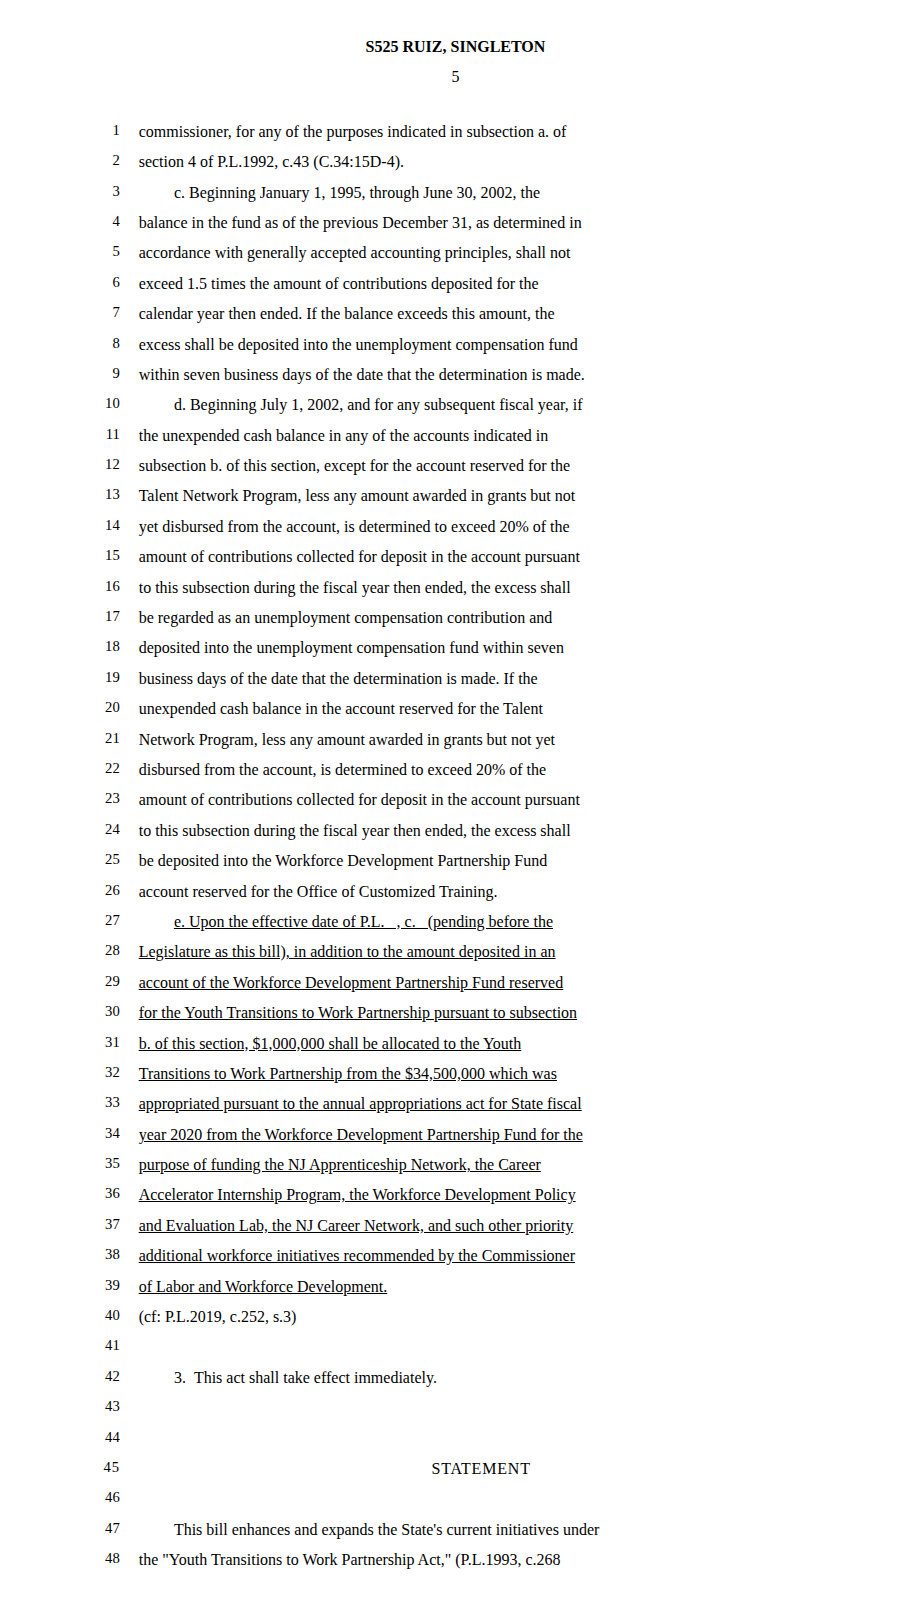S525 RUIZ, SINGLETON
5
commissioner, for any of the purposes indicated in subsection a. of
section 4 of P.L.1992, c.43 (C.34:15D-4).
c. Beginning January 1, 1995, through June 30, 2002, the
balance in the fund as of the previous December 31, as determined in
accordance with generally accepted accounting principles, shall not
exceed 1.5 times the amount of contributions deposited for the
calendar year then ended. If the balance exceeds this amount, the
excess shall be deposited into the unemployment compensation fund
within seven business days of the date that the determination is made.
d. Beginning July 1, 2002, and for any subsequent fiscal year, if
the unexpended cash balance in any of the accounts indicated in
subsection b. of this section, except for the account reserved for the
Talent Network Program, less any amount awarded in grants but not
yet disbursed from the account, is determined to exceed 20% of the
amount of contributions collected for deposit in the account pursuant
to this subsection during the fiscal year then ended, the excess shall
be regarded as an unemployment compensation contribution and
deposited into the unemployment compensation fund within seven
business days of the date that the determination is made. If the
unexpended cash balance in the account reserved for the Talent
Network Program, less any amount awarded in grants but not yet
disbursed from the account, is determined to exceed 20% of the
amount of contributions collected for deposit in the account pursuant
to this subsection during the fiscal year then ended, the excess shall
be deposited into the Workforce Development Partnership Fund
account reserved for the Office of Customized Training.
e. Upon the effective date of P.L. , c. (pending before the
Legislature as this bill), in addition to the amount deposited in an
account of the Workforce Development Partnership Fund reserved
for the Youth Transitions to Work Partnership pursuant to subsection
b. of this section, $1,000,000 shall be allocated to the Youth
Transitions to Work Partnership from the $34,500,000 which was
appropriated pursuant to the annual appropriations act for State fiscal
year 2020 from the Workforce Development Partnership Fund for the
purpose of funding the NJ Apprenticeship Network, the Career
Accelerator Internship Program, the Workforce Development Policy
and Evaluation Lab, the NJ Career Network, and such other priority
additional workforce initiatives recommended by the Commissioner
of Labor and Workforce Development.
(cf: P.L.2019, c.252, s.3)
3. This act shall take effect immediately.
STATEMENT
This bill enhances and expands the State's current initiatives under
the "Youth Transitions to Work Partnership Act," (P.L.1993, c.268